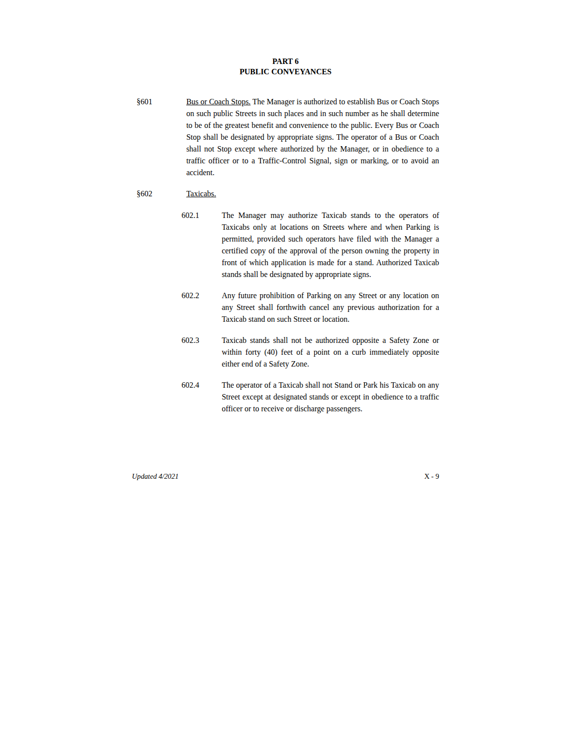PART 6
PUBLIC CONVEYANCES
§601
Bus or Coach Stops. The Manager is authorized to establish Bus or Coach Stops on such public Streets in such places and in such number as he shall determine to be of the greatest benefit and convenience to the public. Every Bus or Coach Stop shall be designated by appropriate signs. The operator of a Bus or Coach shall not Stop except where authorized by the Manager, or in obedience to a traffic officer or to a Traffic-Control Signal, sign or marking, or to avoid an accident.
§602
Taxicabs.
602.1
The Manager may authorize Taxicab stands to the operators of Taxicabs only at locations on Streets where and when Parking is permitted, provided such operators have filed with the Manager a certified copy of the approval of the person owning the property in front of which application is made for a stand. Authorized Taxicab stands shall be designated by appropriate signs.
602.2
Any future prohibition of Parking on any Street or any location on any Street shall forthwith cancel any previous authorization for a Taxicab stand on such Street or location.
602.3
Taxicab stands shall not be authorized opposite a Safety Zone or within forty (40) feet of a point on a curb immediately opposite either end of a Safety Zone.
602.4
The operator of a Taxicab shall not Stand or Park his Taxicab on any Street except at designated stands or except in obedience to a traffic officer or to receive or discharge passengers.
Updated 4/2021
X - 9